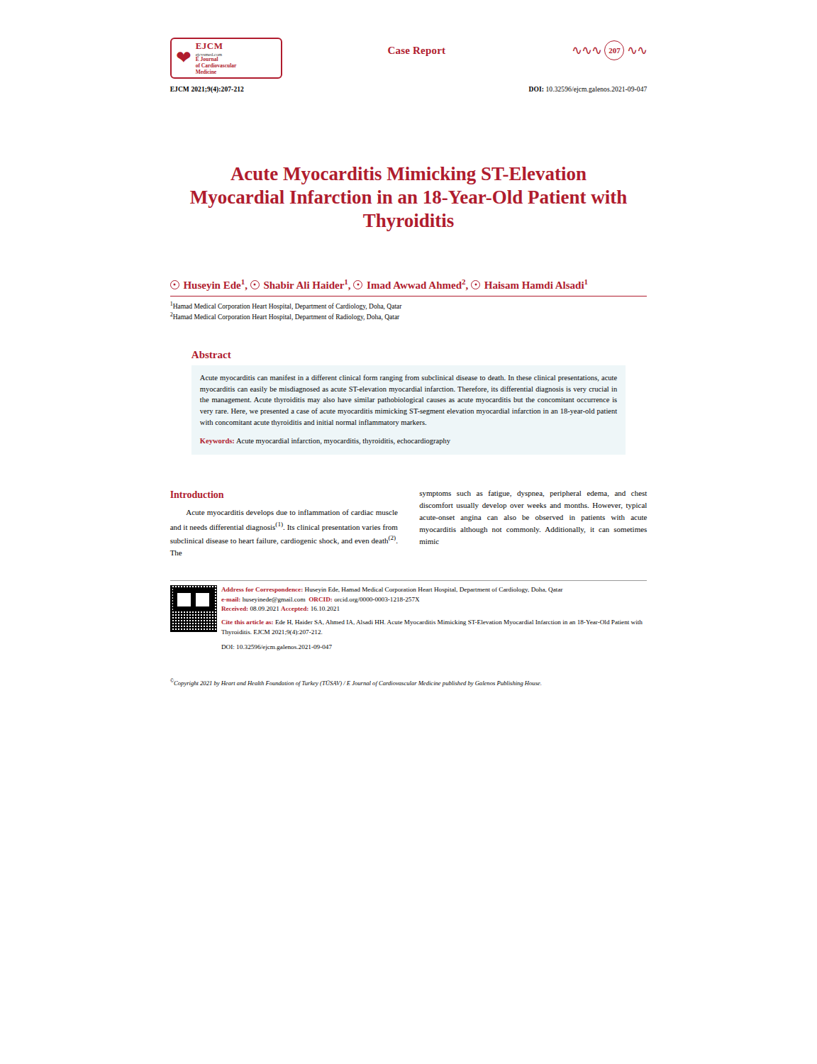❤ EJCM ejcvsmed.com E Journal
of Cardiovascular
Medicine
Case Report
∿∿∿ 207 ∿∿
EJCM 2021;9(4):207-212
DOI: 10.32596/ejcm.galenos.2021-09-047
Acute Myocarditis Mimicking ST-Elevation Myocardial Infarction in an 18-Year-Old Patient with Thyroiditis
Huseyin Ede1, Shabir Ali Haider1, Imad Awwad Ahmed2, Haisam Hamdi Alsadi1
1Hamad Medical Corporation Heart Hospital, Department of Cardiology, Doha, Qatar
2Hamad Medical Corporation Heart Hospital, Department of Radiology, Doha, Qatar
Abstract
Acute myocarditis can manifest in a different clinical form ranging from subclinical disease to death. In these clinical presentations, acute myocarditis can easily be misdiagnosed as acute ST-elevation myocardial infarction. Therefore, its differential diagnosis is very crucial in the management. Acute thyroiditis may also have similar pathobiological causes as acute myocarditis but the concomitant occurrence is very rare. Here, we presented a case of acute myocarditis mimicking ST-segment elevation myocardial infarction in an 18-year-old patient with concomitant acute thyroiditis and initial normal inflammatory markers.
Keywords: Acute myocardial infarction, myocarditis, thyroiditis, echocardiography
Introduction
Acute myocarditis develops due to inflammation of cardiac muscle and it needs differential diagnosis(1). Its clinical presentation varies from subclinical disease to heart failure, cardiogenic shock, and even death(2). The
symptoms such as fatigue, dyspnea, peripheral edema, and chest discomfort usually develop over weeks and months. However, typical acute-onset angina can also be observed in patients with acute myocarditis although not commonly. Additionally, it can sometimes mimic
Address for Correspondence: Huseyin Ede, Hamad Medical Corporation Heart Hospital, Department of Cardiology, Doha, Qatar
e-mail: huseyinede@gmail.com ORCID: orcid.org/0000-0003-1218-257X
Received: 08.09.2021 Accepted: 16.10.2021
Cite this article as: Ede H, Haider SA, Ahmed IA, Alsadi HH. Acute Myocarditis Mimicking ST-Elevation Myocardial Infarction in an 18-Year-Old Patient with Thyroiditis. EJCM 2021;9(4):207-212.
DOI: 10.32596/ejcm.galenos.2021-09-047
©Copyright 2021 by Heart and Health Foundation of Turkey (TÜSAV) / E Journal of Cardiovascular Medicine published by Galenos Publishing House.